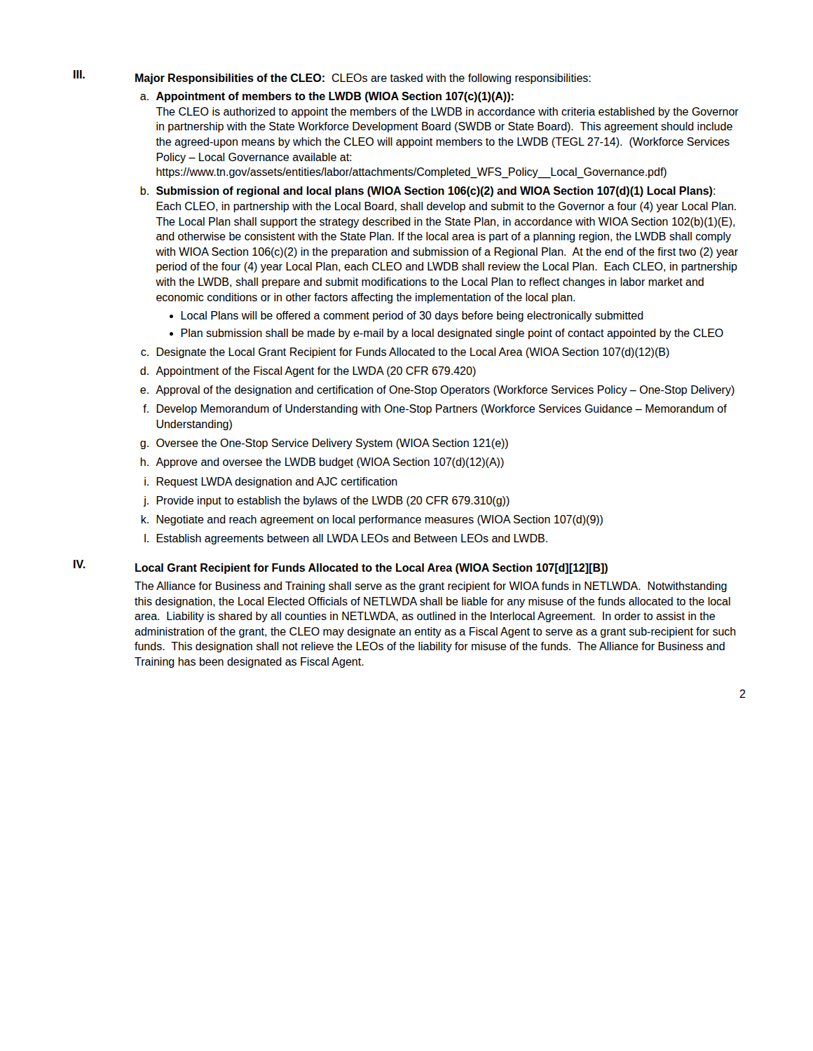III.
Major Responsibilities of the CLEO: CLEOs are tasked with the following responsibilities:
Appointment of members to the LWDB (WIOA Section 107(c)(1)(A)):
The CLEO is authorized to appoint the members of the LWDB in accordance with criteria established by the Governor in partnership with the State Workforce Development Board (SWDB or State Board). This agreement should include the agreed-upon means by which the CLEO will appoint members to the LWDB (TEGL 27-14). (Workforce Services Policy – Local Governance available at: https://www.tn.gov/assets/entities/labor/attachments/Completed_WFS_Policy__Local_Governance.pdf)
Submission of regional and local plans (WIOA Section 106(c)(2) and WIOA Section 107(d)(1) Local Plans):
Each CLEO, in partnership with the Local Board, shall develop and submit to the Governor a four (4) year Local Plan. The Local Plan shall support the strategy described in the State Plan, in accordance with WIOA Section 102(b)(1)(E), and otherwise be consistent with the State Plan. If the local area is part of a planning region, the LWDB shall comply with WIOA Section 106(c)(2) in the preparation and submission of a Regional Plan. At the end of the first two (2) year period of the four (4) year Local Plan, each CLEO and LWDB shall review the Local Plan. Each CLEO, in partnership with the LWDB, shall prepare and submit modifications to the Local Plan to reflect changes in labor market and economic conditions or in other factors affecting the implementation of the local plan.
Local Plans will be offered a comment period of 30 days before being electronically submitted
Plan submission shall be made by e-mail by a local designated single point of contact appointed by the CLEO
Designate the Local Grant Recipient for Funds Allocated to the Local Area (WIOA Section 107(d)(12)(B)
Appointment of the Fiscal Agent for the LWDA (20 CFR 679.420)
Approval of the designation and certification of One-Stop Operators (Workforce Services Policy – One-Stop Delivery)
Develop Memorandum of Understanding with One-Stop Partners (Workforce Services Guidance – Memorandum of Understanding)
Oversee the One-Stop Service Delivery System (WIOA Section 121(e))
Approve and oversee the LWDB budget (WIOA Section 107(d)(12)(A))
Request LWDA designation and AJC certification
Provide input to establish the bylaws of the LWDB (20 CFR 679.310(g))
Negotiate and reach agreement on local performance measures (WIOA Section 107(d)(9))
Establish agreements between all LWDA LEOs and Between LEOs and LWDB.
IV.
Local Grant Recipient for Funds Allocated to the Local Area (WIOA Section 107[d][12][B])
The Alliance for Business and Training shall serve as the grant recipient for WIOA funds in NETLWDA. Notwithstanding this designation, the Local Elected Officials of NETLWDA shall be liable for any misuse of the funds allocated to the local area. Liability is shared by all counties in NETLWDA, as outlined in the Interlocal Agreement. In order to assist in the administration of the grant, the CLEO may designate an entity as a Fiscal Agent to serve as a grant sub-recipient for such funds. This designation shall not relieve the LEOs of the liability for misuse of the funds. The Alliance for Business and Training has been designated as Fiscal Agent.
2